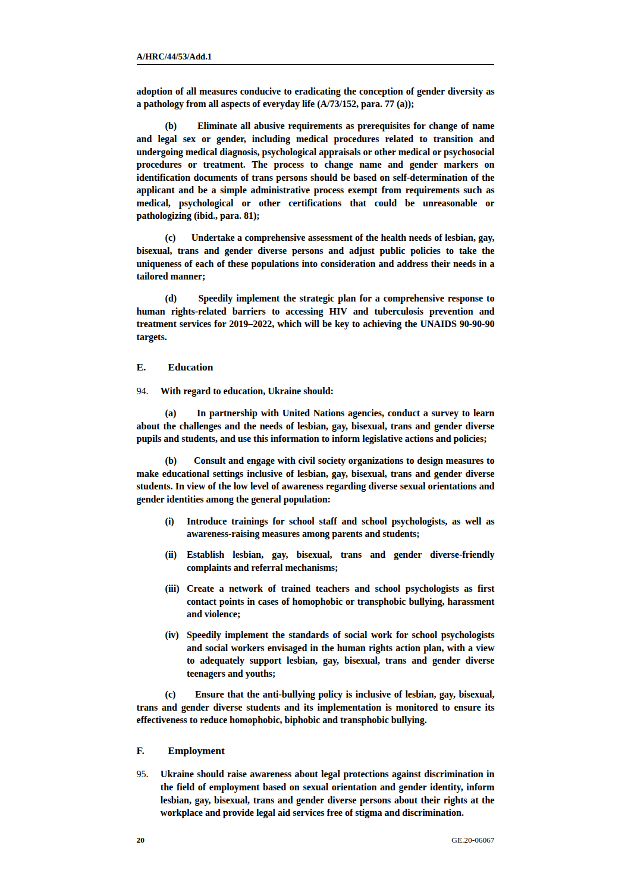A/HRC/44/53/Add.1
adoption of all measures conducive to eradicating the conception of gender diversity as a pathology from all aspects of everyday life (A/73/152, para. 77 (a));
(b) Eliminate all abusive requirements as prerequisites for change of name and legal sex or gender, including medical procedures related to transition and undergoing medical diagnosis, psychological appraisals or other medical or psychosocial procedures or treatment. The process to change name and gender markers on identification documents of trans persons should be based on self-determination of the applicant and be a simple administrative process exempt from requirements such as medical, psychological or other certifications that could be unreasonable or pathologizing (ibid., para. 81);
(c) Undertake a comprehensive assessment of the health needs of lesbian, gay, bisexual, trans and gender diverse persons and adjust public policies to take the uniqueness of each of these populations into consideration and address their needs in a tailored manner;
(d) Speedily implement the strategic plan for a comprehensive response to human rights-related barriers to accessing HIV and tuberculosis prevention and treatment services for 2019–2022, which will be key to achieving the UNAIDS 90-90-90 targets.
E. Education
94. With regard to education, Ukraine should:
(a) In partnership with United Nations agencies, conduct a survey to learn about the challenges and the needs of lesbian, gay, bisexual, trans and gender diverse pupils and students, and use this information to inform legislative actions and policies;
(b) Consult and engage with civil society organizations to design measures to make educational settings inclusive of lesbian, gay, bisexual, trans and gender diverse students. In view of the low level of awareness regarding diverse sexual orientations and gender identities among the general population:
(i) Introduce trainings for school staff and school psychologists, as well as awareness-raising measures among parents and students;
(ii) Establish lesbian, gay, bisexual, trans and gender diverse-friendly complaints and referral mechanisms;
(iii) Create a network of trained teachers and school psychologists as first contact points in cases of homophobic or transphobic bullying, harassment and violence;
(iv) Speedily implement the standards of social work for school psychologists and social workers envisaged in the human rights action plan, with a view to adequately support lesbian, gay, bisexual, trans and gender diverse teenagers and youths;
(c) Ensure that the anti-bullying policy is inclusive of lesbian, gay, bisexual, trans and gender diverse students and its implementation is monitored to ensure its effectiveness to reduce homophobic, biphobic and transphobic bullying.
F. Employment
95. Ukraine should raise awareness about legal protections against discrimination in the field of employment based on sexual orientation and gender identity, inform lesbian, gay, bisexual, trans and gender diverse persons about their rights at the workplace and provide legal aid services free of stigma and discrimination.
20 GE.20-06067